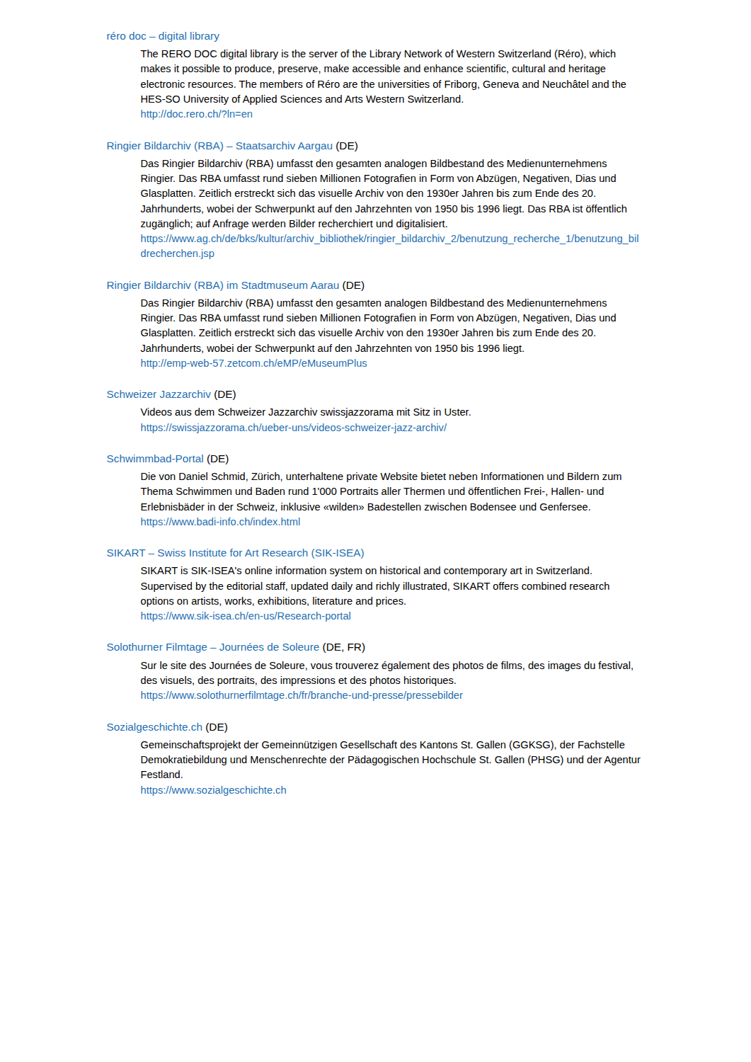réro doc – digital library
The RERO DOC digital library is the server of the Library Network of Western Switzerland (Réro), which makes it possible to produce, preserve, make accessible and enhance scientific, cultural and heritage electronic resources. The members of Réro are the universities of Friborg, Geneva and Neuchâtel and the HES-SO University of Applied Sciences and Arts Western Switzerland.
http://doc.rero.ch/?ln=en
Ringier Bildarchiv (RBA) – Staatsarchiv Aargau (DE)
Das Ringier Bildarchiv (RBA) umfasst den gesamten analogen Bildbestand des Medienunternehmens Ringier. Das RBA umfasst rund sieben Millionen Fotografien in Form von Abzügen, Negativen, Dias und Glasplatten. Zeitlich erstreckt sich das visuelle Archiv von den 1930er Jahren bis zum Ende des 20. Jahrhunderts, wobei der Schwerpunkt auf den Jahrzehnten von 1950 bis 1996 liegt. Das RBA ist öffentlich zugänglich; auf Anfrage werden Bilder recherchiert und digitalisiert.
https://www.ag.ch/de/bks/kultur/archiv_bibliothek/ringier_bildarchiv_2/benutzung_recherche_1/benutzung_bildrecherchen.jsp
Ringier Bildarchiv (RBA) im Stadtmuseum Aarau (DE)
Das Ringier Bildarchiv (RBA) umfasst den gesamten analogen Bildbestand des Medienunternehmens Ringier. Das RBA umfasst rund sieben Millionen Fotografien in Form von Abzügen, Negativen, Dias und Glasplatten. Zeitlich erstreckt sich das visuelle Archiv von den 1930er Jahren bis zum Ende des 20. Jahrhunderts, wobei der Schwerpunkt auf den Jahrzehnten von 1950 bis 1996 liegt.
http://emp-web-57.zetcom.ch/eMP/eMuseumPlus
Schweizer Jazzarchiv (DE)
Videos aus dem Schweizer Jazzarchiv swissjazzorama mit Sitz in Uster.
https://swissjazzorama.ch/ueber-uns/videos-schweizer-jazz-archiv/
Schwimmbad-Portal (DE)
Die von Daniel Schmid, Zürich, unterhaltene private Website bietet neben Informationen und Bildern zum Thema Schwimmen und Baden rund 1'000 Portraits aller Thermen und öffentlichen Frei-, Hallen- und Erlebnisbäder in der Schweiz, inklusive «wilden» Badestellen zwischen Bodensee und Genfersee.
https://www.badi-info.ch/index.html
SIKART – Swiss Institute for Art Research (SIK-ISEA)
SIKART is SIK-ISEA's online information system on historical and contemporary art in Switzerland. Supervised by the editorial staff, updated daily and richly illustrated, SIKART offers combined research options on artists, works, exhibitions, literature and prices.
https://www.sik-isea.ch/en-us/Research-portal
Solothurner Filmtage – Journées de Soleure (DE, FR)
Sur le site des Journées de Soleure, vous trouverez également des photos de films, des images du festival, des visuels, des portraits, des impressions et des photos historiques.
https://www.solothurnerfilmtage.ch/fr/branche-und-presse/pressebilder
Sozialgeschichte.ch (DE)
Gemeinschaftsprojekt der Gemeinnützigen Gesellschaft des Kantons St. Gallen (GGKSG), der Fachstelle Demokratiebildung und Menschenrechte der Pädagogischen Hochschule St. Gallen (PHSG) und der Agentur Festland.
https://www.sozialgeschichte.ch